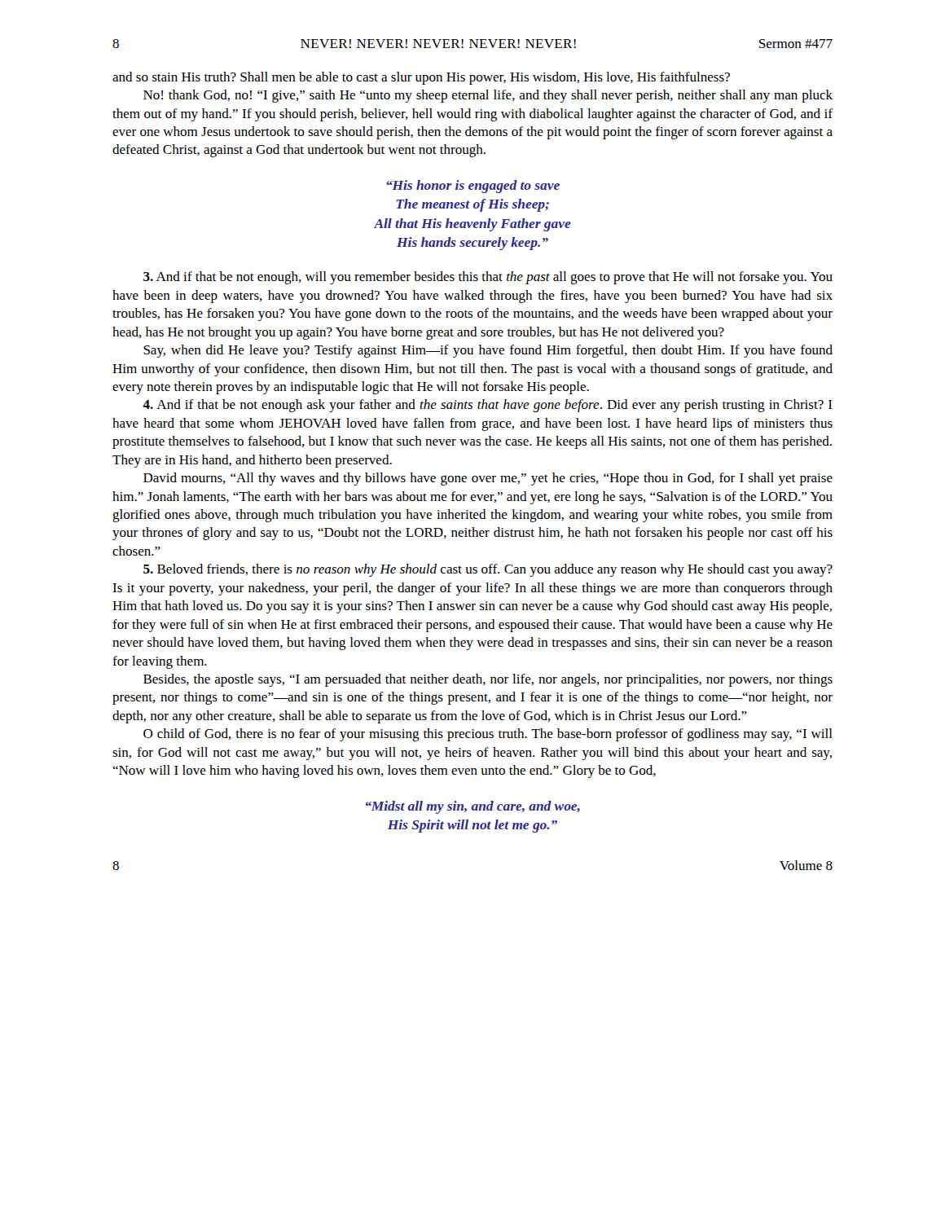8 Never! Never! Never! Never! Never! Sermon #477
and so stain His truth? Shall men be able to cast a slur upon His power, His wisdom, His love, His faithfulness?
No! thank God, no! “I give,” saith He “unto my sheep eternal life, and they shall never perish, neither shall any man pluck them out of my hand.” If you should perish, believer, hell would ring with diabolical laughter against the character of God, and if ever one whom Jesus undertook to save should perish, then the demons of the pit would point the finger of scorn forever against a defeated Christ, against a God that undertook but went not through.
“His honor is engaged to save
The meanest of His sheep;
All that His heavenly Father gave
His hands securely keep.”
3. And if that be not enough, will you remember besides this that the past all goes to prove that He will not forsake you. You have been in deep waters, have you drowned? You have walked through the fires, have you been burned? You have had six troubles, has He forsaken you? You have gone down to the roots of the mountains, and the weeds have been wrapped about your head, has He not brought you up again? You have borne great and sore troubles, but has He not delivered you?
Say, when did He leave you? Testify against Him—if you have found Him forgetful, then doubt Him. If you have found Him unworthy of your confidence, then disown Him, but not till then. The past is vocal with a thousand songs of gratitude, and every note therein proves by an indisputable logic that He will not forsake His people.
4. And if that be not enough ask your father and the saints that have gone before. Did ever any perish trusting in Christ? I have heard that some whom JEHOVAH loved have fallen from grace, and have been lost. I have heard lips of ministers thus prostitute themselves to falsehood, but I know that such never was the case. He keeps all His saints, not one of them has perished. They are in His hand, and hitherto been preserved.
David mourns, “All thy waves and thy billows have gone over me,” yet he cries, “Hope thou in God, for I shall yet praise him.” Jonah laments, “The earth with her bars was about me for ever,” and yet, ere long he says, “Salvation is of the LORD.” You glorified ones above, through much tribulation you have inherited the kingdom, and wearing your white robes, you smile from your thrones of glory and say to us, “Doubt not the LORD, neither distrust him, he hath not forsaken his people nor cast off his chosen.”
5. Beloved friends, there is no reason why He should cast us off. Can you adduce any reason why He should cast you away? Is it your poverty, your nakedness, your peril, the danger of your life? In all these things we are more than conquerors through Him that hath loved us. Do you say it is your sins? Then I answer sin can never be a cause why God should cast away His people, for they were full of sin when He at first embraced their persons, and espoused their cause. That would have been a cause why He never should have loved them, but having loved them when they were dead in trespasses and sins, their sin can never be a reason for leaving them.
Besides, the apostle says, “I am persuaded that neither death, nor life, nor angels, nor principalities, nor powers, nor things present, nor things to come”—and sin is one of the things present, and I fear it is one of the things to come—“nor height, nor depth, nor any other creature, shall be able to separate us from the love of God, which is in Christ Jesus our Lord.”
O child of God, there is no fear of your misusing this precious truth. The base-born professor of godliness may say, “I will sin, for God will not cast me away,” but you will not, ye heirs of heaven. Rather you will bind this about your heart and say, “Now will I love him who having loved his own, loves them even unto the end.” Glory be to God,
“Midst all my sin, and care, and woe,
His Spirit will not let me go.”
8 Volume 8